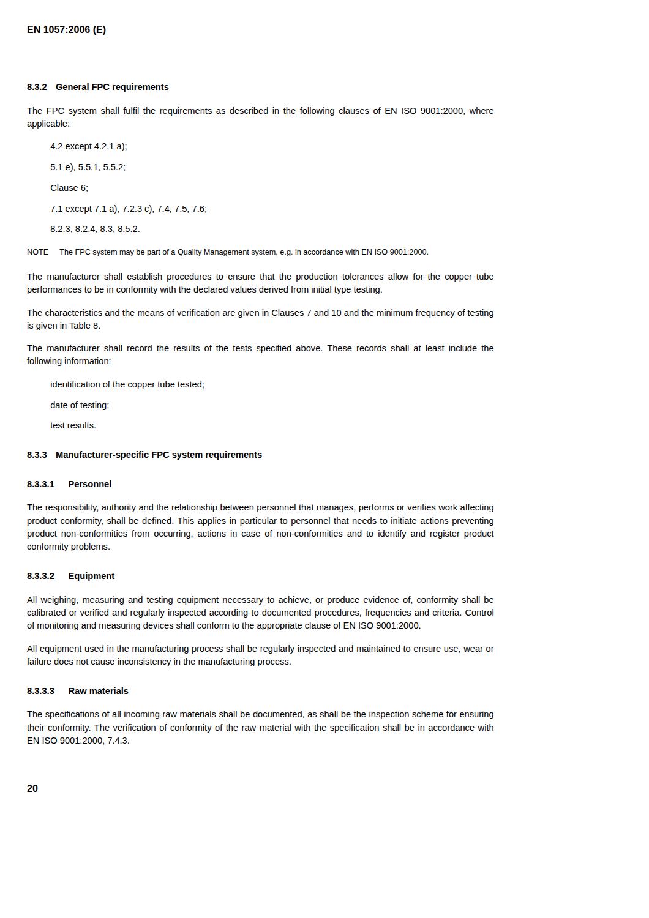EN 1057:2006 (E)
8.3.2 General FPC requirements
The FPC system shall fulfil the requirements as described in the following clauses of EN ISO 9001:2000, where applicable:
4.2 except 4.2.1 a);
5.1 e), 5.5.1, 5.5.2;
Clause 6;
7.1 except 7.1 a), 7.2.3 c), 7.4, 7.5, 7.6;
8.2.3, 8.2.4, 8.3, 8.5.2.
NOTEThe FPC system may be part of a Quality Management system, e.g. in accordance with EN ISO 9001:2000.
The manufacturer shall establish procedures to ensure that the production tolerances allow for the copper tube performances to be in conformity with the declared values derived from initial type testing.
The characteristics and the means of verification are given in Clauses 7 and 10 and the minimum frequency of testing is given in Table 8.
The manufacturer shall record the results of the tests specified above. These records shall at least include the following information:
identification of the copper tube tested;
date of testing;
test results.
8.3.3 Manufacturer-specific FPC system requirements
8.3.3.1 Personnel
The responsibility, authority and the relationship between personnel that manages, performs or verifies work affecting product conformity, shall be defined. This applies in particular to personnel that needs to initiate actions preventing product non-conformities from occurring, actions in case of non-conformities and to identify and register product conformity problems.
8.3.3.2 Equipment
All weighing, measuring and testing equipment necessary to achieve, or produce evidence of, conformity shall be calibrated or verified and regularly inspected according to documented procedures, frequencies and criteria. Control of monitoring and measuring devices shall conform to the appropriate clause of EN ISO 9001:2000.
All equipment used in the manufacturing process shall be regularly inspected and maintained to ensure use, wear or failure does not cause inconsistency in the manufacturing process.
8.3.3.3 Raw materials
The specifications of all incoming raw materials shall be documented, as shall be the inspection scheme for ensuring their conformity. The verification of conformity of the raw material with the specification shall be in accordance with EN ISO 9001:2000, 7.4.3.
20